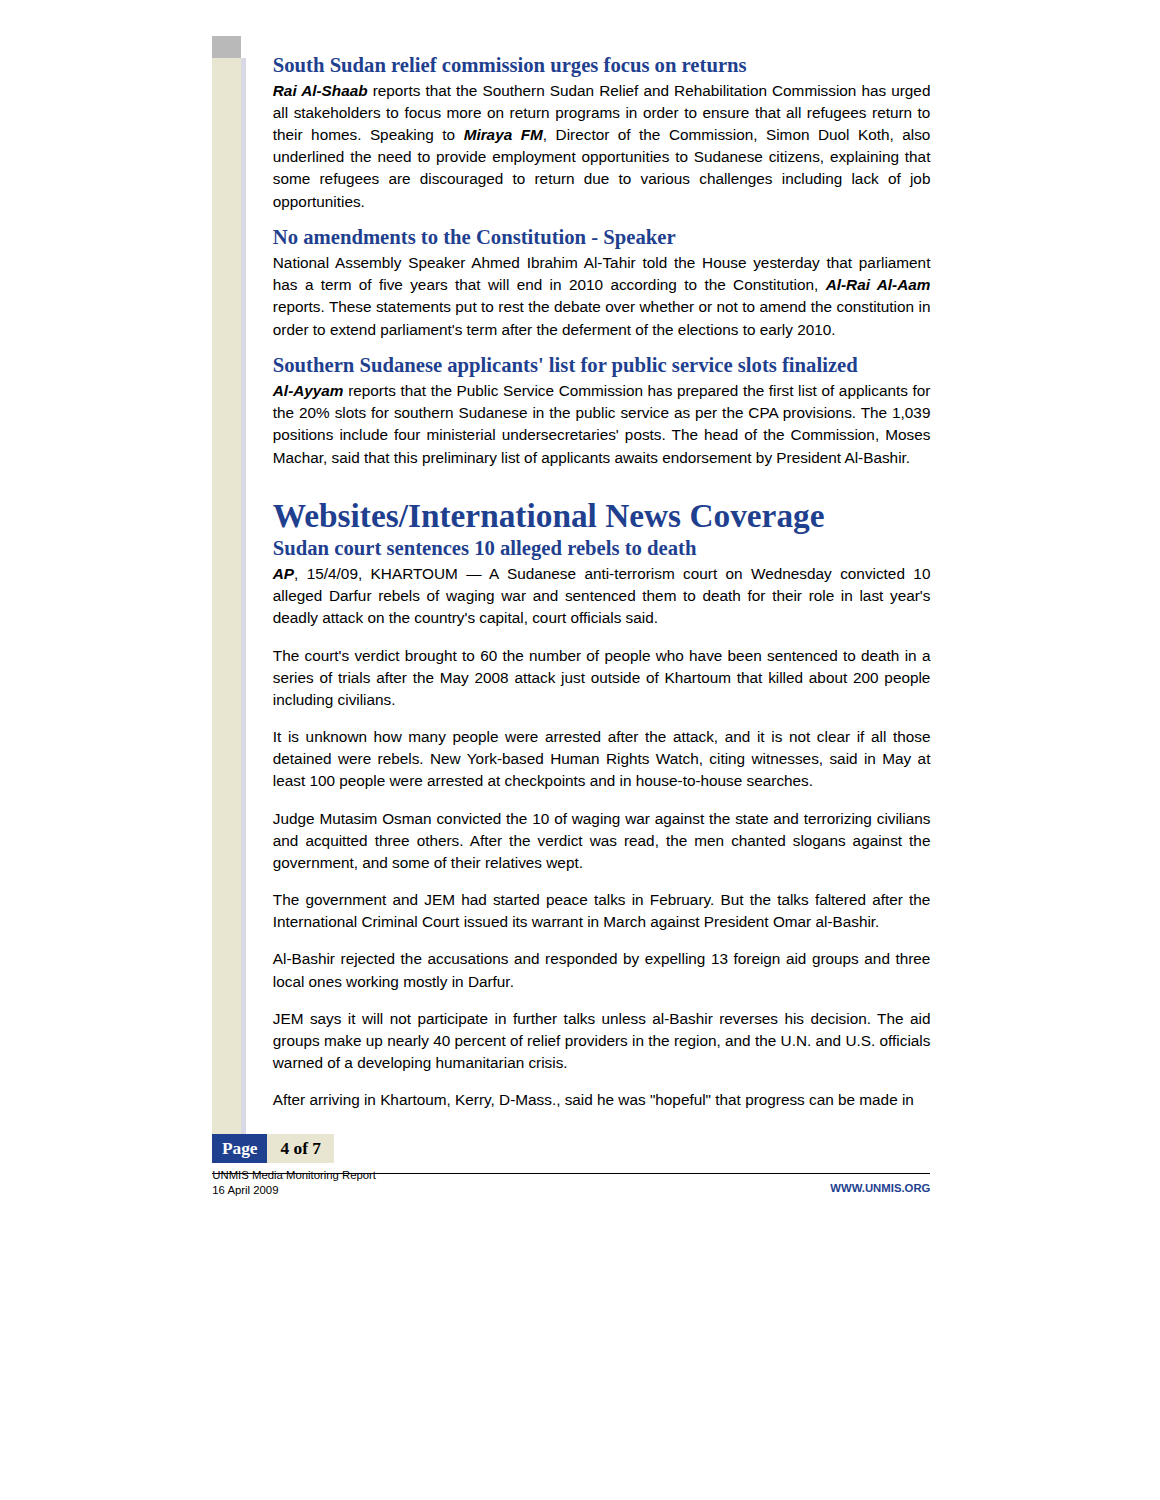South Sudan relief commission urges focus on returns
Rai Al-Shaab reports that the Southern Sudan Relief and Rehabilitation Commission has urged all stakeholders to focus more on return programs in order to ensure that all refugees return to their homes. Speaking to Miraya FM, Director of the Commission, Simon Duol Koth, also underlined the need to provide employment opportunities to Sudanese citizens, explaining that some refugees are discouraged to return due to various challenges including lack of job opportunities.
No amendments to the Constitution - Speaker
National Assembly Speaker Ahmed Ibrahim Al-Tahir told the House yesterday that parliament has a term of five years that will end in 2010 according to the Constitution, Al-Rai Al-Aam reports. These statements put to rest the debate over whether or not to amend the constitution in order to extend parliament's term after the deferment of the elections to early 2010.
Southern Sudanese applicants' list for public service slots finalized
Al-Ayyam reports that the Public Service Commission has prepared the first list of applicants for the 20% slots for southern Sudanese in the public service as per the CPA provisions. The 1,039 positions include four ministerial undersecretaries' posts. The head of the Commission, Moses Machar, said that this preliminary list of applicants awaits endorsement by President Al-Bashir.
Websites/International News Coverage
Sudan court sentences 10 alleged rebels to death
AP, 15/4/09, KHARTOUM — A Sudanese anti-terrorism court on Wednesday convicted 10 alleged Darfur rebels of waging war and sentenced them to death for their role in last year's deadly attack on the country's capital, court officials said.
The court's verdict brought to 60 the number of people who have been sentenced to death in a series of trials after the May 2008 attack just outside of Khartoum that killed about 200 people including civilians.
It is unknown how many people were arrested after the attack, and it is not clear if all those detained were rebels. New York-based Human Rights Watch, citing witnesses, said in May at least 100 people were arrested at checkpoints and in house-to-house searches.
Judge Mutasim Osman convicted the 10 of waging war against the state and terrorizing civilians and acquitted three others. After the verdict was read, the men chanted slogans against the government, and some of their relatives wept.
The government and JEM had started peace talks in February. But the talks faltered after the International Criminal Court issued its warrant in March against President Omar al-Bashir.
Al-Bashir rejected the accusations and responded by expelling 13 foreign aid groups and three local ones working mostly in Darfur.
JEM says it will not participate in further talks unless al-Bashir reverses his decision. The aid groups make up nearly 40 percent of relief providers in the region, and the U.N. and U.S. officials warned of a developing humanitarian crisis.
After arriving in Khartoum, Kerry, D-Mass., said he was "hopeful" that progress can be made in
Page
4 of 7
UNMIS Media Monitoring Report
16 April 2009
WWW.UNMIS.ORG